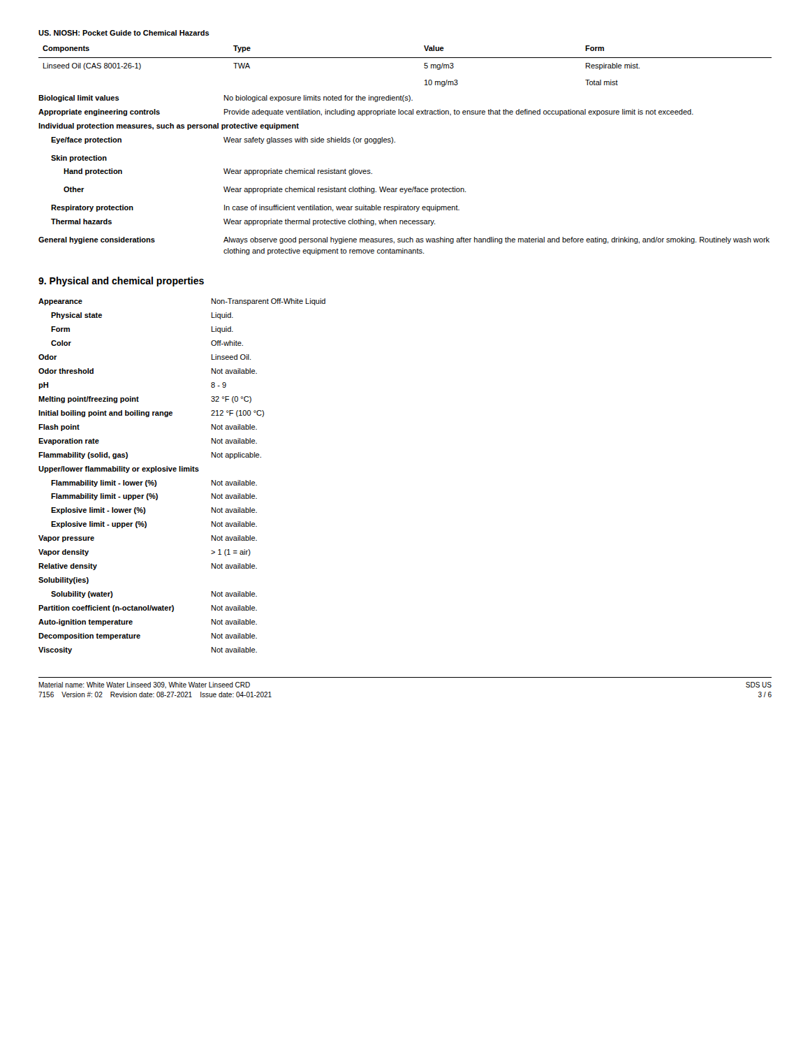US. NIOSH: Pocket Guide to Chemical Hazards
| Components | Type | Value | Form |
| --- | --- | --- | --- |
| Linseed Oil (CAS 8001-26-1) | TWA | 5 mg/m3 | Respirable mist. |
| | | 10 mg/m3 | Total mist |
| Biological limit values | No biological exposure limits noted for the ingredient(s). |
| Appropriate engineering controls | Provide adequate ventilation, including appropriate local extraction, to ensure that the defined occupational exposure limit is not exceeded. |
| Individual protection measures, such as personal protective equipment |
| Eye/face protection | Wear safety glasses with side shields (or goggles). |
| Skin protection | |
| Hand protection | Wear appropriate chemical resistant gloves. |
| Other | Wear appropriate chemical resistant clothing. Wear eye/face protection. |
| Respiratory protection | In case of insufficient ventilation, wear suitable respiratory equipment. |
| Thermal hazards | Wear appropriate thermal protective clothing, when necessary. |
| General hygiene considerations | Always observe good personal hygiene measures, such as washing after handling the material and before eating, drinking, and/or smoking. Routinely wash work clothing and protective equipment to remove contaminants. |
9. Physical and chemical properties
| Appearance | Non-Transparent Off-White Liquid |
| Physical state | Liquid. |
| Form | Liquid. |
| Color | Off-white. |
| Odor | Linseed Oil. |
| Odor threshold | Not available. |
| pH | 8 - 9 |
| Melting point/freezing point | 32 °F (0 °C) |
| Initial boiling point and boiling range | 212 °F (100 °C) |
| Flash point | Not available. |
| Evaporation rate | Not available. |
| Flammability (solid, gas) | Not applicable. |
| Upper/lower flammability or explosive limits |
| Flammability limit - lower (%) | Not available. |
| Flammability limit - upper (%) | Not available. |
| Explosive limit - lower (%) | Not available. |
| Explosive limit - upper (%) | Not available. |
| Vapor pressure | Not available. |
| Vapor density | > 1 (1 = air) |
| Relative density | Not available. |
| Solubility(ies) | |
| Solubility (water) | Not available. |
| Partition coefficient (n-octanol/water) | Not available. |
| Auto-ignition temperature | Not available. |
| Decomposition temperature | Not available. |
| Viscosity | Not available. |
Material name: White Water Linseed 309, White Water Linseed CRD
SDS US
7156 Version #: 02 Revision date: 08-27-2021 Issue date: 04-01-2021 3 / 6